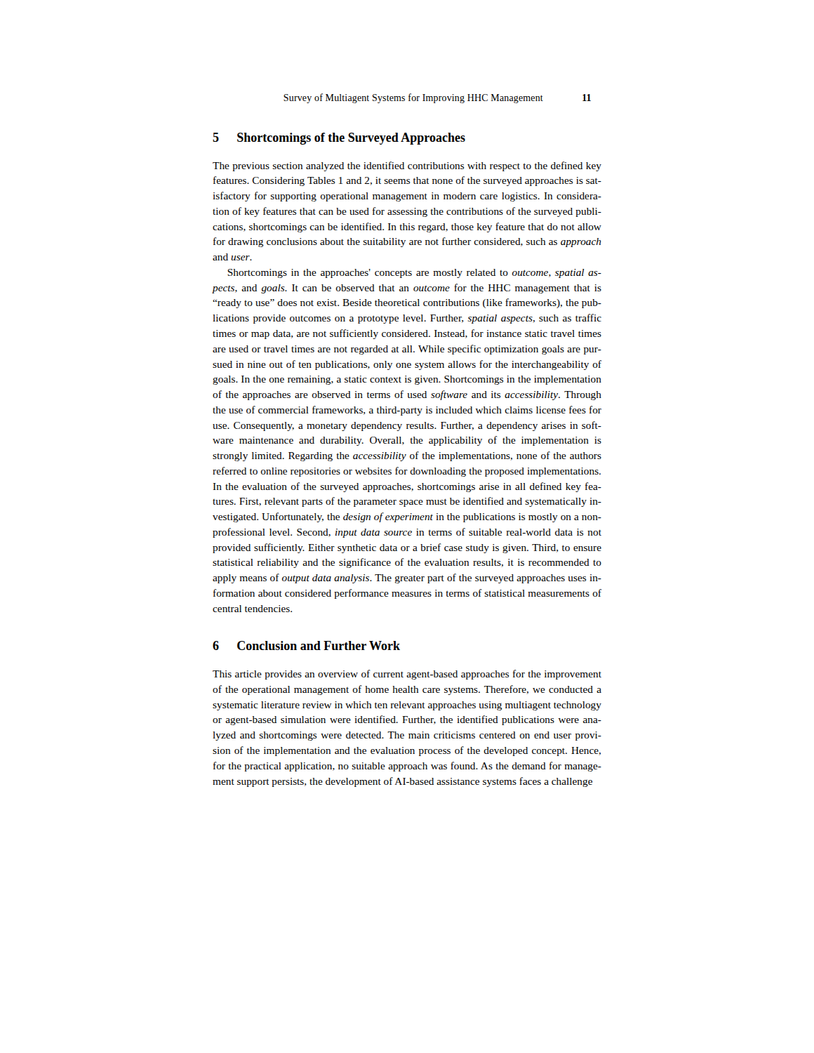Survey of Multiagent Systems for Improving HHC Management 11
5 Shortcomings of the Surveyed Approaches
The previous section analyzed the identified contributions with respect to the defined key features. Considering Tables 1 and 2, it seems that none of the surveyed approaches is satisfactory for supporting operational management in modern care logistics. In consideration of key features that can be used for assessing the contributions of the surveyed publications, shortcomings can be identified. In this regard, those key feature that do not allow for drawing conclusions about the suitability are not further considered, such as approach and user.
Shortcomings in the approaches' concepts are mostly related to outcome, spatial aspects, and goals. It can be observed that an outcome for the HHC management that is “ready to use” does not exist. Beside theoretical contributions (like frameworks), the publications provide outcomes on a prototype level. Further, spatial aspects, such as traffic times or map data, are not sufficiently considered. Instead, for instance static travel times are used or travel times are not regarded at all. While specific optimization goals are pursued in nine out of ten publications, only one system allows for the interchangeability of goals. In the one remaining, a static context is given. Shortcomings in the implementation of the approaches are observed in terms of used software and its accessibility. Through the use of commercial frameworks, a third-party is included which claims license fees for use. Consequently, a monetary dependency results. Further, a dependency arises in software maintenance and durability. Overall, the applicability of the implementation is strongly limited. Regarding the accessibility of the implementations, none of the authors referred to online repositories or websites for downloading the proposed implementations. In the evaluation of the surveyed approaches, shortcomings arise in all defined key features. First, relevant parts of the parameter space must be identified and systematically investigated. Unfortunately, the design of experiment in the publications is mostly on a non-professional level. Second, input data source in terms of suitable real-world data is not provided sufficiently. Either synthetic data or a brief case study is given. Third, to ensure statistical reliability and the significance of the evaluation results, it is recommended to apply means of output data analysis. The greater part of the surveyed approaches uses information about considered performance measures in terms of statistical measurements of central tendencies.
6 Conclusion and Further Work
This article provides an overview of current agent-based approaches for the improvement of the operational management of home health care systems. Therefore, we conducted a systematic literature review in which ten relevant approaches using multiagent technology or agent-based simulation were identified. Further, the identified publications were analyzed and shortcomings were detected. The main criticisms centered on end user provision of the implementation and the evaluation process of the developed concept. Hence, for the practical application, no suitable approach was found. As the demand for management support persists, the development of AI-based assistance systems faces a challenge